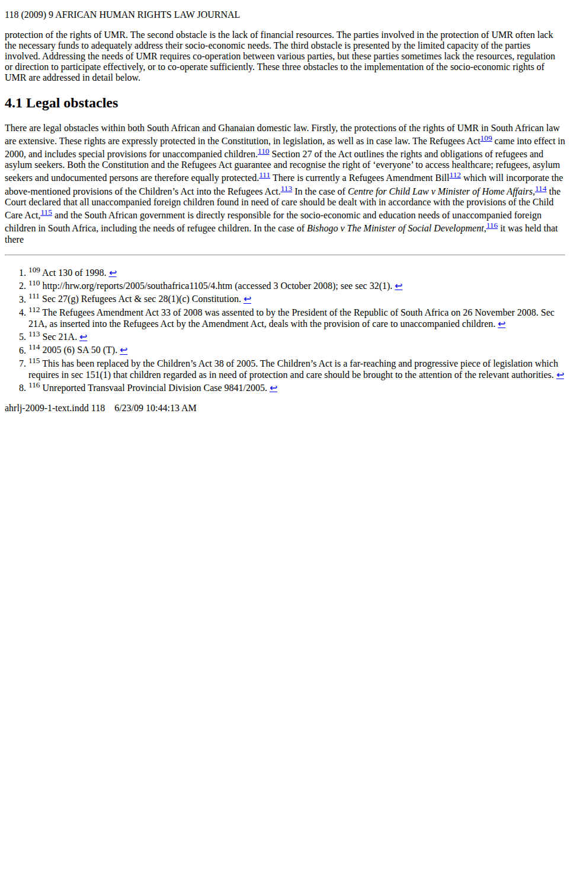118 (2009) 9 AFRICAN HUMAN RIGHTS LAW JOURNAL
protection of the rights of UMR. The second obstacle is the lack of financial resources. The parties involved in the protection of UMR often lack the necessary funds to adequately address their socio-economic needs. The third obstacle is presented by the limited capacity of the parties involved. Addressing the needs of UMR requires co-operation between various parties, but these parties sometimes lack the resources, regulation or direction to participate effectively, or to co-operate sufficiently. These three obstacles to the implementation of the socio-economic rights of UMR are addressed in detail below.
4.1 Legal obstacles
There are legal obstacles within both South African and Ghanaian domestic law. Firstly, the protections of the rights of UMR in South African law are extensive. These rights are expressly protected in the Constitution, in legislation, as well as in case law. The Refugees Act109 came into effect in 2000, and includes special provisions for unaccompanied children.110 Section 27 of the Act outlines the rights and obligations of refugees and asylum seekers. Both the Constitution and the Refugees Act guarantee and recognise the right of ‘everyone’ to access healthcare; refugees, asylum seekers and undocumented persons are therefore equally protected.111 There is currently a Refugees Amendment Bill112 which will incorporate the above-mentioned provisions of the Children’s Act into the Refugees Act.113 In the case of Centre for Child Law v Minister of Home Affairs,114 the Court declared that all unaccompanied foreign children found in need of care should be dealt with in accordance with the provisions of the Child Care Act,115 and the South African government is directly responsible for the socio-economic and education needs of unaccompanied foreign children in South Africa, including the needs of refugee children. In the case of Bishogo v The Minister of Social Development,116 it was held that there
109 Act 130 of 1998. ↩
110 http://hrw.org/reports/2005/southafrica1105/4.htm (accessed 3 October 2008); see sec 32(1). ↩
111 Sec 27(g) Refugees Act & sec 28(1)(c) Constitution. ↩
112 The Refugees Amendment Act 33 of 2008 was assented to by the President of the Republic of South Africa on 26 November 2008. Sec 21A, as inserted into the Refugees Act by the Amendment Act, deals with the provision of care to unaccompanied children. ↩
113 Sec 21A. ↩
114 2005 (6) SA 50 (T). ↩
115 This has been replaced by the Children’s Act 38 of 2005. The Children’s Act is a far-reaching and progressive piece of legislation which requires in sec 151(1) that children regarded as in need of protection and care should be brought to the attention of the relevant authorities. ↩
116 Unreported Transvaal Provincial Division Case 9841/2005. ↩
ahrlj-2009-1-text.indd 118 6/23/09 10:44:13 AM